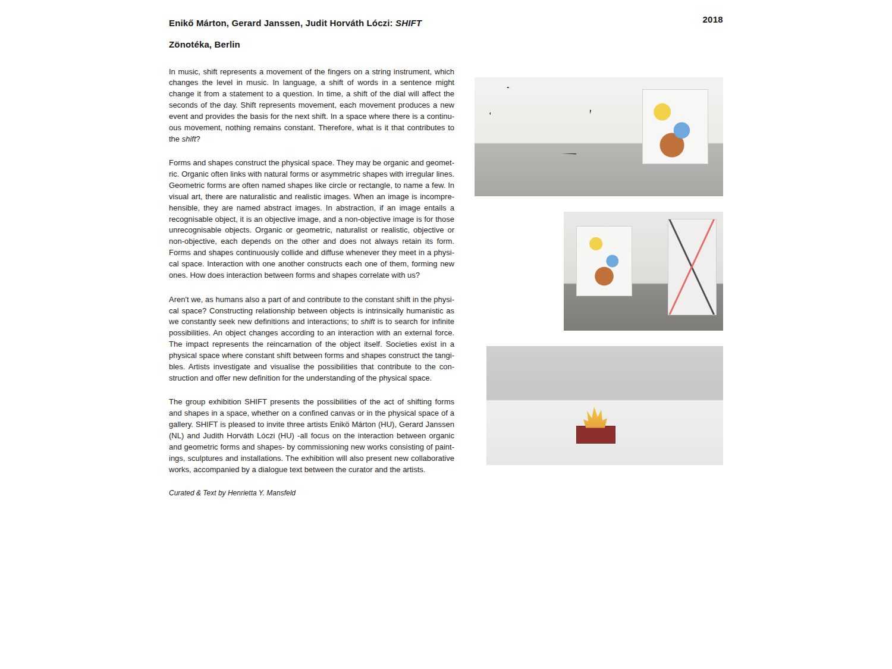2018
Enikő Márton, Gerard Janssen, Judit Horváth Lóczi: SHIFT
Zönotéka, Berlin
In music, shift represents a movement of the fingers on a string instrument, which changes the level in music. In language, a shift of words in a sentence might change it from a statement to a question. In time, a shift of the dial will affect the seconds of the day. Shift represents movement, each movement produces a new event and provides the basis for the next shift. In a space where there is a continuous movement, nothing remains constant. Therefore, what is it that contributes to the shift?
Forms and shapes construct the physical space. They may be organic and geometric. Organic often links with natural forms or asymmetric shapes with irregular lines. Geometric forms are often named shapes like circle or rectangle, to name a few. In visual art, there are naturalistic and realistic images. When an image is incomprehensible, they are named abstract images. In abstraction, if an image entails a recognisable object, it is an objective image, and a non-objective image is for those unrecognisable objects. Organic or geometric, naturalist or realistic, objective or non-objective, each depends on the other and does not always retain its form. Forms and shapes continuously collide and diffuse whenever they meet in a physical space. Interaction with one another constructs each one of them, forming new ones. How does interaction between forms and shapes correlate with us?
Aren't we, as humans also a part of and contribute to the constant shift in the physical space? Constructing relationship between objects is intrinsically humanistic as we constantly seek new definitions and interactions; to shift is to search for infinite possibilities. An object changes according to an interaction with an external force. The impact represents the reincarnation of the object itself. Societies exist in a physical space where constant shift between forms and shapes construct the tangibles. Artists investigate and visualise the possibilities that contribute to the construction and offer new definition for the understanding of the physical space.
The group exhibition SHIFT presents the possibilities of the act of shifting forms and shapes in a space, whether on a confined canvas or in the physical space of a gallery. SHIFT is pleased to invite three artists Enikö Márton (HU), Gerard Janssen (NL) and Judith Horváth Lóczi (HU) -all focus on the interaction between organic and geometric forms and shapes- by commissioning new works consisting of paintings, sculptures and installations. The exhibition will also present new collaborative works, accompanied by a dialogue text between the curator and the artists.
Curated & Text by Henrietta Y. Mansfeld